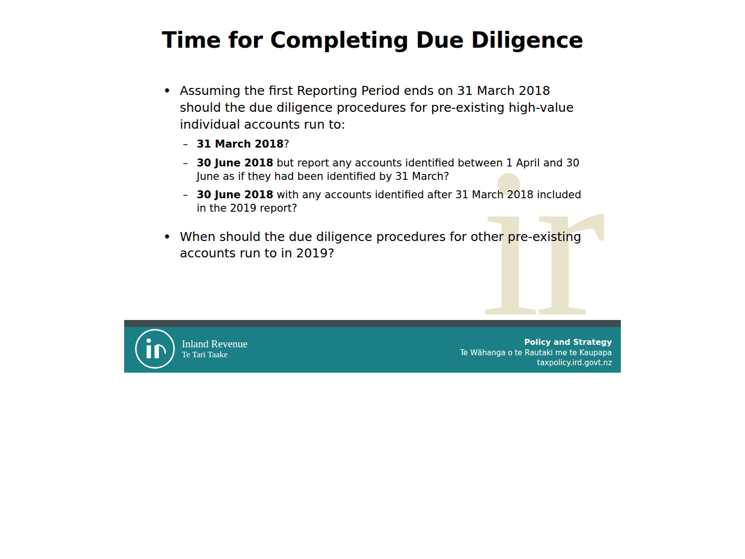ir
Time for Completing Due Diligence
Assuming the first Reporting Period ends on 31 March 2018 should the due diligence procedures for pre-existing high-value individual accounts run to:
31 March 2018?
30 June 2018 but report any accounts identified between 1 April and 30 June as if they had been identified by 31 March?
30 June 2018 with any accounts identified after 31 March 2018 included in the 2019 report?
When should the due diligence procedures for other pre-existing accounts run to in 2019?
Inland Revenue
Te Tari Taake
Policy and Strategy
Te Wāhanga o te Rautaki me te Kaupapa
taxpolicy.ird.govt.nz